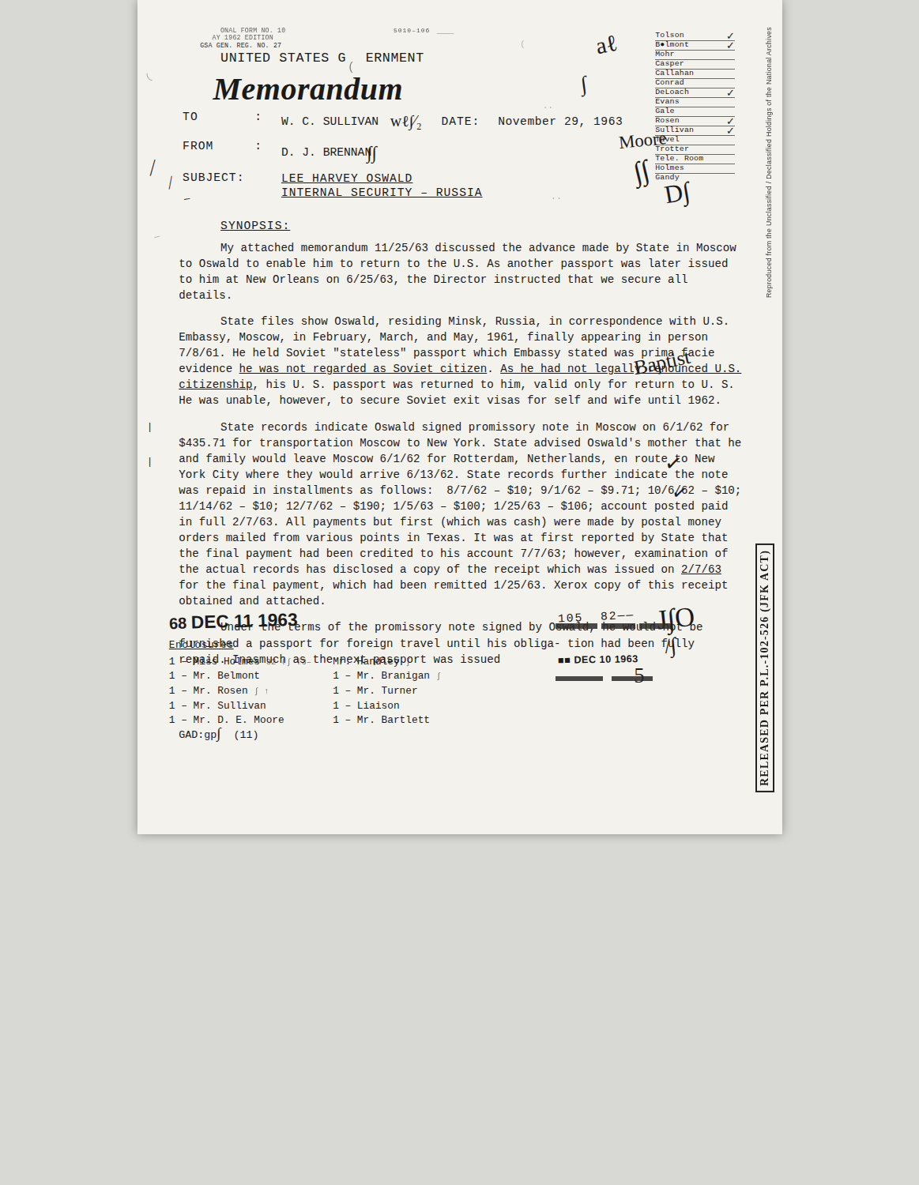Reproduced from the Unclassified / Declassified Holdings of the National Archives
RELEASED PER P.L.-102-526 (JFK ACT)
ONAL FORM NO. 10
AY 1962 EDITION
GSA GEN. REG. NO. 27 5010–106
(
———
(
··
··
—
UNITED STATES G ERNMENT
Memorandum
Tolson✓
B●lmont✓
Mohr
Casper
Callahan
Conrad
DeLoach✓
Evans
Gale
Rosen✓
Sullivan✓
Tavel
Trotter
Tele. Room
Holmes
Gandy
aℓ
∫
Moore
∫∫
D∫
∕
∕
—
Baptist
✓
✓
105 82——
J∫O
/∫
5
| TO | : | W. C. SULLIVAN wℓ∫⁄₂ DATE: November 29, 1963 |
| FROM | : | D. J. BRENNAN ∫∫ |
| SUBJECT: | | LEE HARVEY OSWALD INTERNAL SECURITY – RUSSIA |
SYNOPSIS:
My attached memorandum 11/25/63 discussed the advance made by State in Moscow to Oswald to enable him to return to the U.S. As another passport was later issued to him at New Orleans on 6/25/63, the Director instructed that we secure all details.
State files show Oswald, residing Minsk, Russia, in correspondence with U.S. Embassy, Moscow, in February, March, and May, 1961, finally appearing in person 7/8/61. He held Soviet "stateless" passport which Embassy stated was prima facie evidence he was not regarded as Soviet citizen. As he had not legally renounced U.S. citizenship, his U. S. passport was returned to him, valid only for return to U. S. He was unable, however, to secure Soviet exit visas for self and wife until 1962.
∣ ∣
State records indicate Oswald signed promissory note in Moscow on 6/1/62 for $435.71 for transportation Moscow to New York. State advised Oswald's mother that he and family would leave Moscow 6/1/62 for Rotterdam, Netherlands, en route to New York City where they would arrive 6/13/62. State records further indicate the note was repaid in installments as follows: 8/7/62 – $10; 9/1/62 – $9.71; 10/6/62 – $10; 11/14/62 – $10; 12/7/62 – $190; 1/5/63 – $100; 1/25/63 – $106; account posted paid in full 2/7/63. All payments but first (which was cash) were made by postal money orders mailed from various points in Texas. It was at first reported by State that the final payment had been credited to his account 7/7/63; however, examination of the actual records has disclosed a copy of the receipt which was issued on 2/7/63 for the final payment, which had been remitted 1/25/63. Xerox copy of this receipt obtained and attached.
Under the terms of the promissory note signed by Oswald, he would not be furnished a passport for foreign travel until his obliga- tion had been fully repaid. Inasmuch as the next passport was issued
68 DEC 11 1963
■■ DEC 10 1963
Enclosures
| 1 – Miss Holmes 32 ℓ∫ ℓ3– | Mr. Handley ∫ |
| 1 – Mr. Belmont | 1 – Mr. Branigan ∫ |
| 1 – Mr. Rosen ∫ ↑ | 1 – Mr. Turner |
| 1 – Mr. Sullivan | 1 – Liaison |
| 1 – Mr. D. E. Moore | 1 – Mr. Bartlett |
GAD:gp∫ (11)